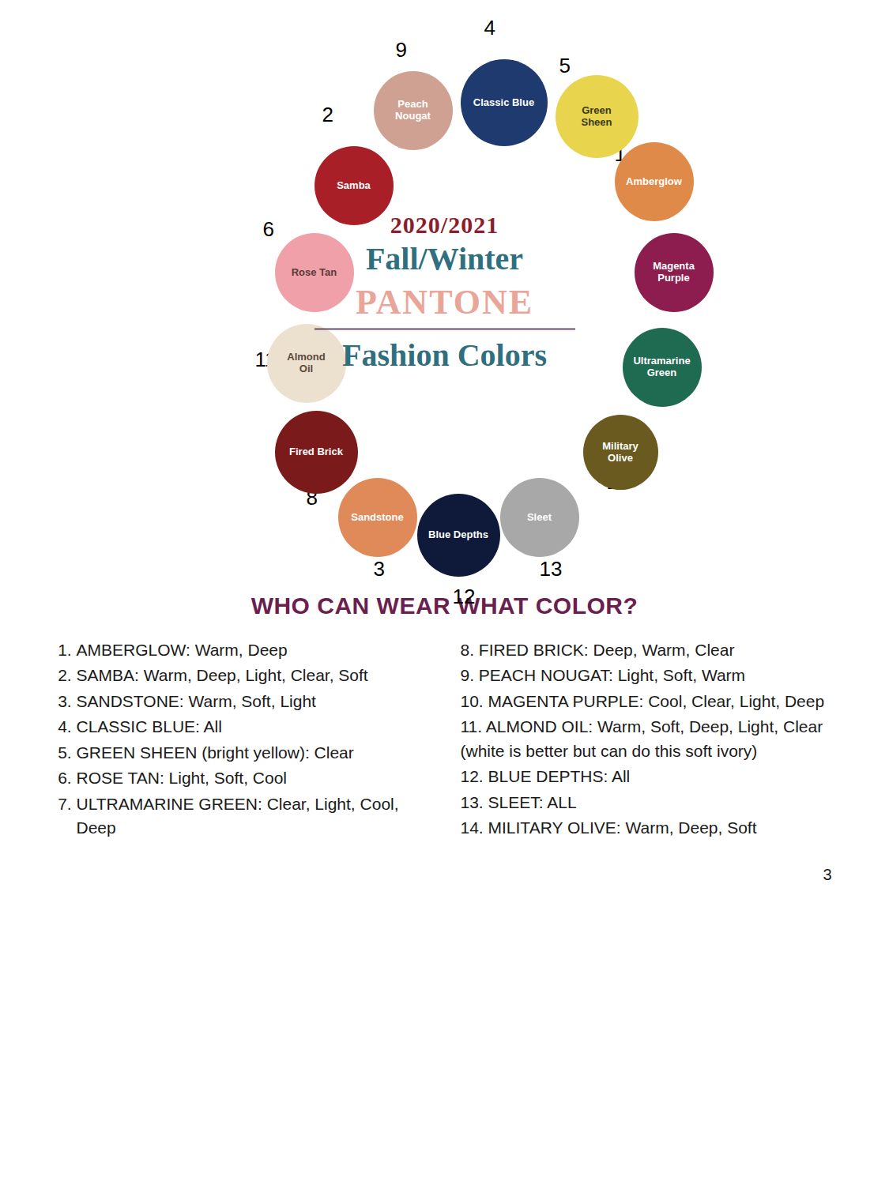9 4 5 1 10 7 14 13 12 3 8 11 6 2
Peach
Nougat
Classic Blue
Green
Sheen
Amberglow
Magenta
Purple
Ultramarine
Green
Military
Olive
Sleet
Blue Depths
Sandstone
Fired Brick
Almond
Oil
Rose Tan
Samba
2020/2021
Fall/Winter
PANTONE
Fashion Colors
WHO CAN WEAR WHAT COLOR?
AMBERGLOW: Warm, Deep
SAMBA: Warm, Deep, Light, Clear, Soft
SANDSTONE: Warm, Soft, Light
CLASSIC BLUE: All
GREEN SHEEN (bright yellow): Clear
ROSE TAN: Light, Soft, Cool
ULTRAMARINE GREEN: Clear, Light, Cool, Deep
8. FIRED BRICK: Deep, Warm, Clear
9. PEACH NOUGAT: Light, Soft, Warm
10. MAGENTA PURPLE: Cool, Clear, Light, Deep
11. ALMOND OIL: Warm, Soft, Deep, Light, Clear (white is better but can do this soft ivory)
12. BLUE DEPTHS: All
13. SLEET: ALL
14. MILITARY OLIVE: Warm, Deep, Soft
3